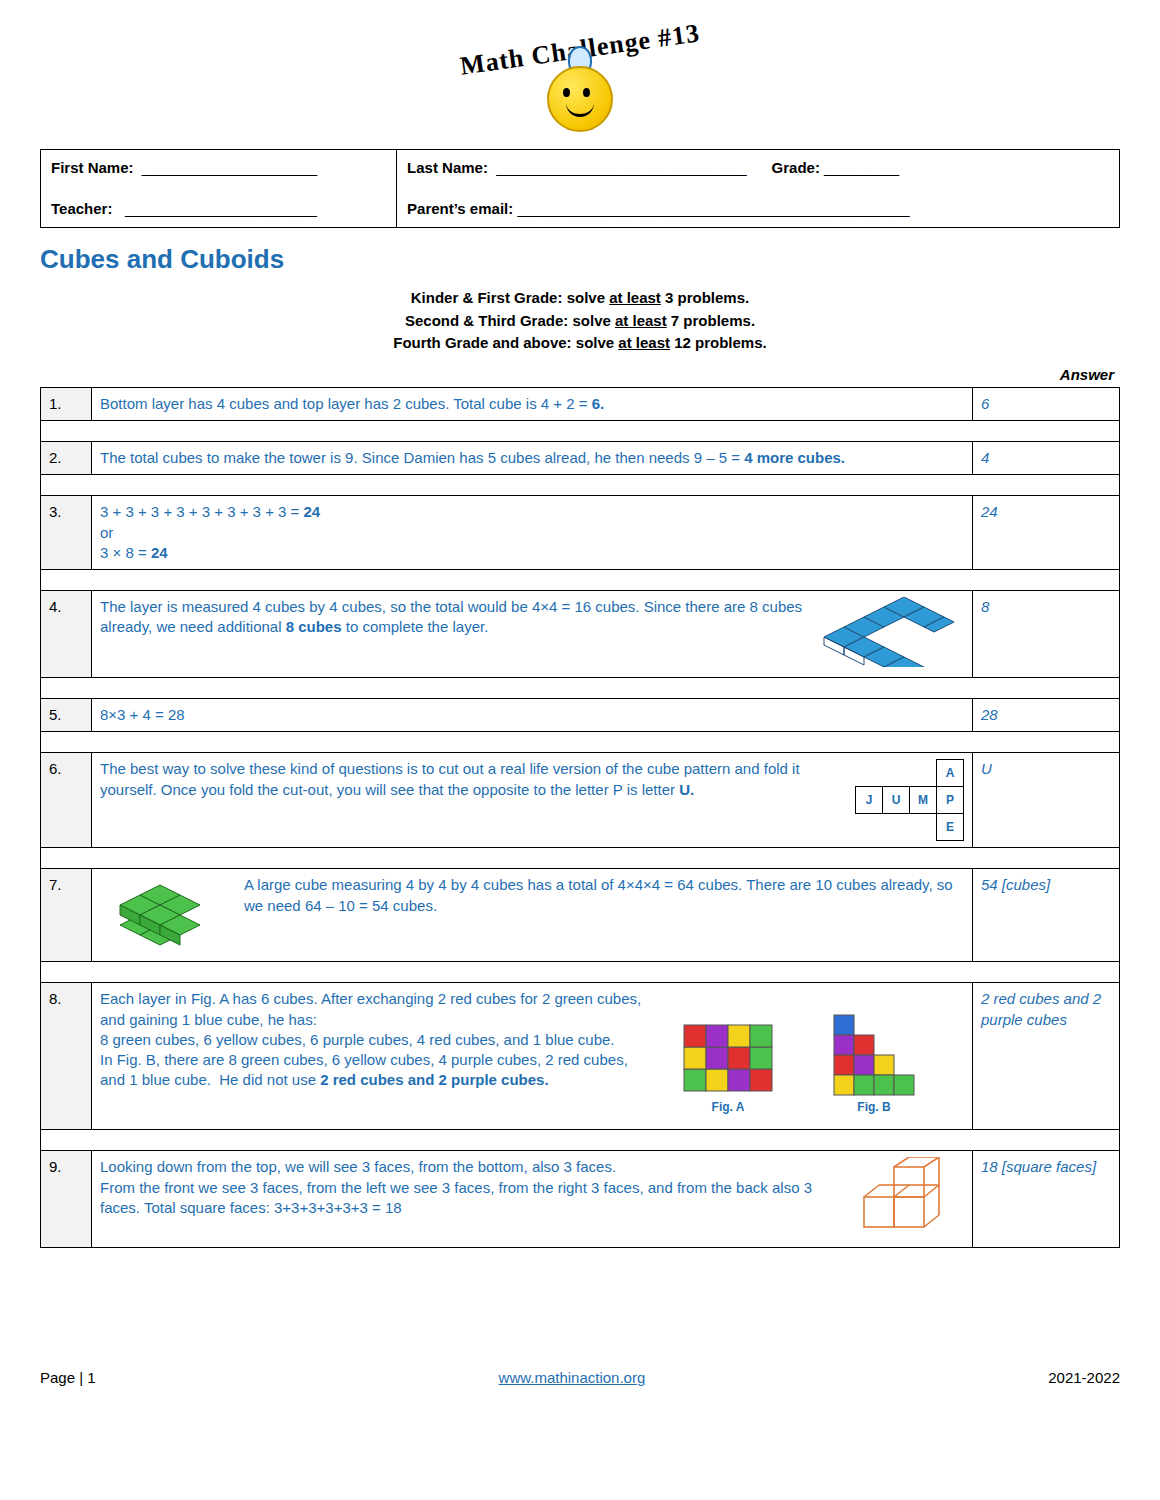Math Challenge #13
| First Name: _____________________ Teacher: _______________________ | Last Name: ______________________________ Grade: _________ Parent’s email: _______________________________________________ |
Cubes and Cuboids
Kinder & First Grade: solve at least 3 problems.
Second & Third Grade: solve at least 7 problems.
Fourth Grade and above: solve at least 12 problems.
Answer
| 1. | Bottom layer has 4 cubes and top layer has 2 cubes. Total cube is 4 + 2 = 6. | 6 |
| 2. | The total cubes to make the tower is 9. Since Damien has 5 cubes alread, he then needs 9 – 5 = 4 more cubes. | 4 |
| 3. | 3 + 3 + 3 + 3 + 3 + 3 + 3 + 3 = 24 or 3 × 8 = 24 | 24 |
| 4. | The layer is measured 4 cubes by 4 cubes, so the total would be 4×4 = 16 cubes. Since there are 8 cubes already, we need additional 8 cubes to complete the layer. | 8 |
| 5. | 8×3 + 4 = 28 | 28 |
| 6. | / / / / A / / J / U / M / P / / / / / E / The best way to solve these kind of questions is to cut out a real life version of the cube pattern and fold it yourself. Once you fold the cut-out, you will see that the opposite to the letter P is letter U. | U |
| 7. | A large cube measuring 4 by 4 by 4 cubes has a total of 4×4×4 = 64 cubes. There are 10 cubes already, so we need 64 – 10 = 54 cubes. | 54 [cubes] |
| 8. | Fig. A Fig. B Each layer in Fig. A has 6 cubes. After exchanging 2 red cubes for 2 green cubes, and gaining 1 blue cube, he has: 8 green cubes, 6 yellow cubes, 6 purple cubes, 4 red cubes, and 1 blue cube. In Fig. B, there are 8 green cubes, 6 yellow cubes, 4 purple cubes, 2 red cubes, and 1 blue cube. He did not use 2 red cubes and 2 purple cubes. | 2 red cubes and 2 purple cubes |
| 9. | Looking down from the top, we will see 3 faces, from the bottom, also 3 faces. From the front we see 3 faces, from the left we see 3 faces, from the right 3 faces, and from the back also 3 faces. Total square faces: 3+3+3+3+3+3 = 18 | 18 [square faces] |
Page | 1
www.mathinaction.org
2021-2022